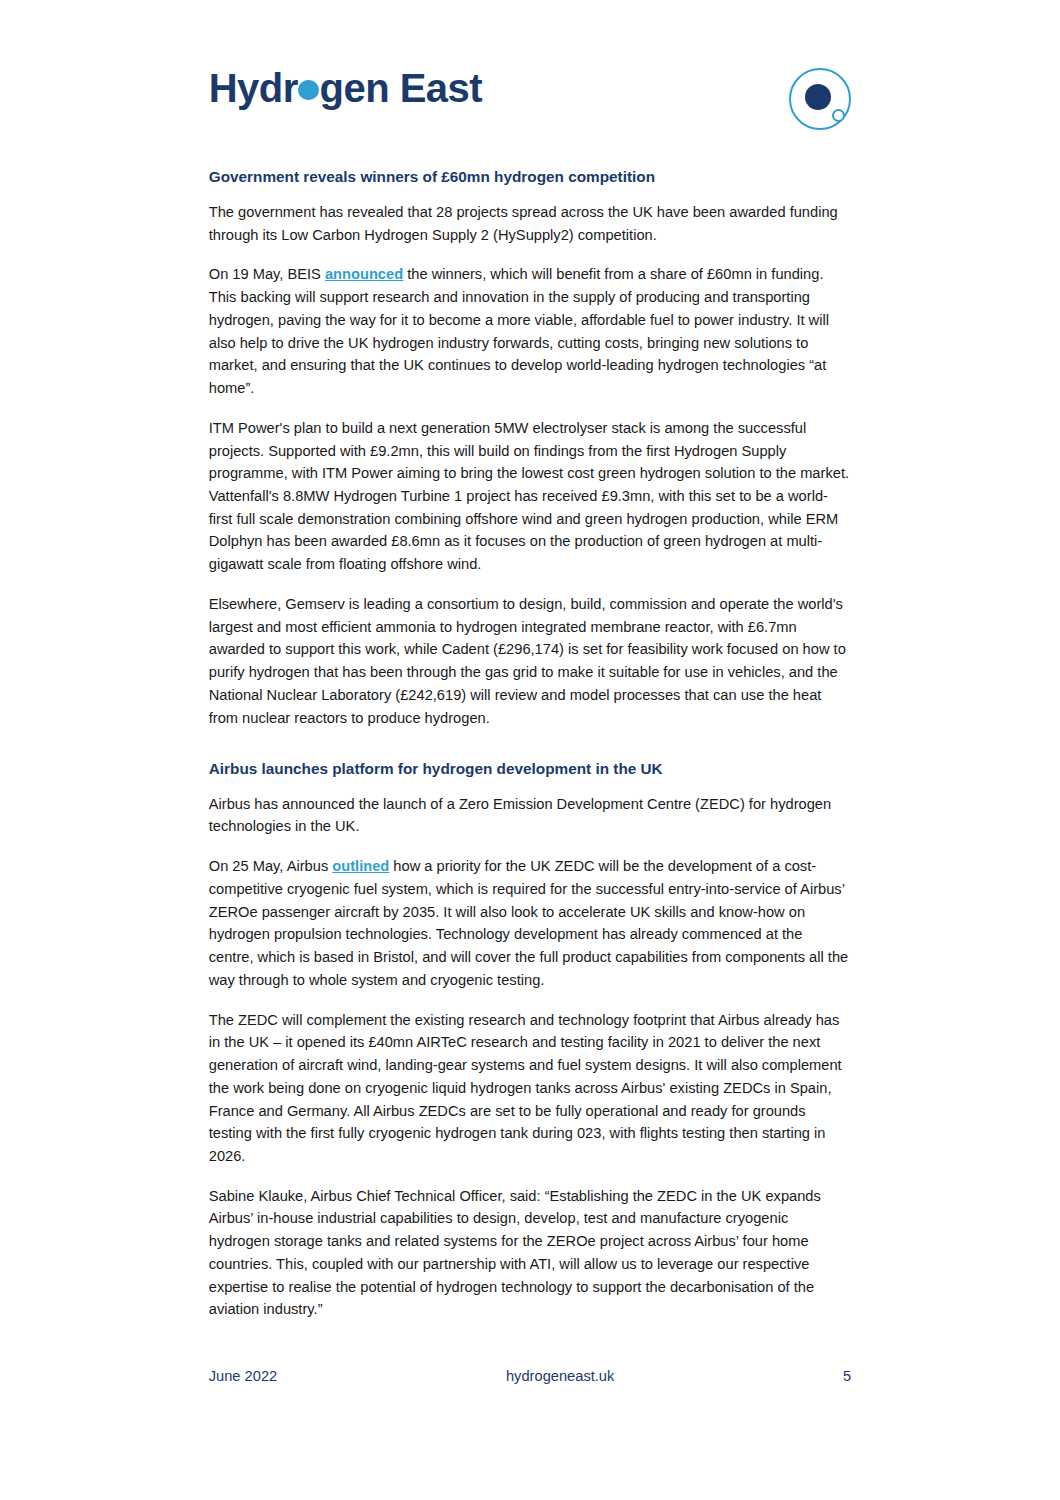Hydr gen East
Government reveals winners of £60mn hydrogen competition
The government has revealed that 28 projects spread across the UK have been awarded funding through its Low Carbon Hydrogen Supply 2 (HySupply2) competition.
On 19 May, BEIS announced the winners, which will benefit from a share of £60mn in funding. This backing will support research and innovation in the supply of producing and transporting hydrogen, paving the way for it to become a more viable, affordable fuel to power industry. It will also help to drive the UK hydrogen industry forwards, cutting costs, bringing new solutions to market, and ensuring that the UK continues to develop world-leading hydrogen technologies “at home”.
ITM Power's plan to build a next generation 5MW electrolyser stack is among the successful projects. Supported with £9.2mn, this will build on findings from the first Hydrogen Supply programme, with ITM Power aiming to bring the lowest cost green hydrogen solution to the market. Vattenfall's 8.8MW Hydrogen Turbine 1 project has received £9.3mn, with this set to be a world-first full scale demonstration combining offshore wind and green hydrogen production, while ERM Dolphyn has been awarded £8.6mn as it focuses on the production of green hydrogen at multi-gigawatt scale from floating offshore wind.
Elsewhere, Gemserv is leading a consortium to design, build, commission and operate the world's largest and most efficient ammonia to hydrogen integrated membrane reactor, with £6.7mn awarded to support this work, while Cadent (£296,174) is set for feasibility work focused on how to purify hydrogen that has been through the gas grid to make it suitable for use in vehicles, and the National Nuclear Laboratory (£242,619) will review and model processes that can use the heat from nuclear reactors to produce hydrogen.
Airbus launches platform for hydrogen development in the UK
Airbus has announced the launch of a Zero Emission Development Centre (ZEDC) for hydrogen technologies in the UK.
On 25 May, Airbus outlined how a priority for the UK ZEDC will be the development of a cost-competitive cryogenic fuel system, which is required for the successful entry-into-service of Airbus’ ZEROe passenger aircraft by 2035. It will also look to accelerate UK skills and know-how on hydrogen propulsion technologies. Technology development has already commenced at the centre, which is based in Bristol, and will cover the full product capabilities from components all the way through to whole system and cryogenic testing.
The ZEDC will complement the existing research and technology footprint that Airbus already has in the UK – it opened its £40mn AIRTeC research and testing facility in 2021 to deliver the next generation of aircraft wind, landing-gear systems and fuel system designs. It will also complement the work being done on cryogenic liquid hydrogen tanks across Airbus' existing ZEDCs in Spain, France and Germany. All Airbus ZEDCs are set to be fully operational and ready for grounds testing with the first fully cryogenic hydrogen tank during 023, with flights testing then starting in 2026.
Sabine Klauke, Airbus Chief Technical Officer, said: “Establishing the ZEDC in the UK expands Airbus’ in-house industrial capabilities to design, develop, test and manufacture cryogenic hydrogen storage tanks and related systems for the ZEROe project across Airbus’ four home countries. This, coupled with our partnership with ATI, will allow us to leverage our respective expertise to realise the potential of hydrogen technology to support the decarbonisation of the aviation industry.”
June 2022 hydrogeneast.uk 5